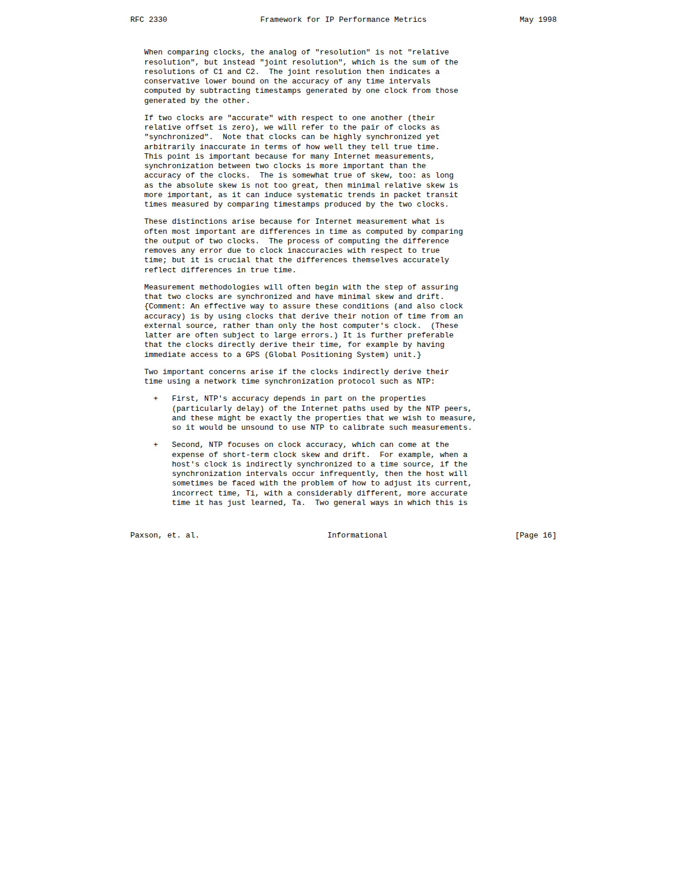RFC 2330 Framework for IP Performance Metrics May 1998
When comparing clocks, the analog of "resolution" is not "relative resolution", but instead "joint resolution", which is the sum of the resolutions of C1 and C2. The joint resolution then indicates a conservative lower bound on the accuracy of any time intervals computed by subtracting timestamps generated by one clock from those generated by the other.
If two clocks are "accurate" with respect to one another (their relative offset is zero), we will refer to the pair of clocks as "synchronized". Note that clocks can be highly synchronized yet arbitrarily inaccurate in terms of how well they tell true time. This point is important because for many Internet measurements, synchronization between two clocks is more important than the accuracy of the clocks. The is somewhat true of skew, too: as long as the absolute skew is not too great, then minimal relative skew is more important, as it can induce systematic trends in packet transit times measured by comparing timestamps produced by the two clocks.
These distinctions arise because for Internet measurement what is often most important are differences in time as computed by comparing the output of two clocks. The process of computing the difference removes any error due to clock inaccuracies with respect to true time; but it is crucial that the differences themselves accurately reflect differences in true time.
Measurement methodologies will often begin with the step of assuring that two clocks are synchronized and have minimal skew and drift. {Comment: An effective way to assure these conditions (and also clock accuracy) is by using clocks that derive their notion of time from an external source, rather than only the host computer's clock. (These latter are often subject to large errors.) It is further preferable that the clocks directly derive their time, for example by having immediate access to a GPS (Global Positioning System) unit.}
Two important concerns arise if the clocks indirectly derive their time using a network time synchronization protocol such as NTP:
+ First, NTP's accuracy depends in part on the properties (particularly delay) of the Internet paths used by the NTP peers, and these might be exactly the properties that we wish to measure, so it would be unsound to use NTP to calibrate such measurements.
+ Second, NTP focuses on clock accuracy, which can come at the expense of short-term clock skew and drift. For example, when a host's clock is indirectly synchronized to a time source, if the synchronization intervals occur infrequently, then the host will sometimes be faced with the problem of how to adjust its current, incorrect time, Ti, with a considerably different, more accurate time it has just learned, Ta. Two general ways in which this is
Paxson, et. al. Informational [Page 16]